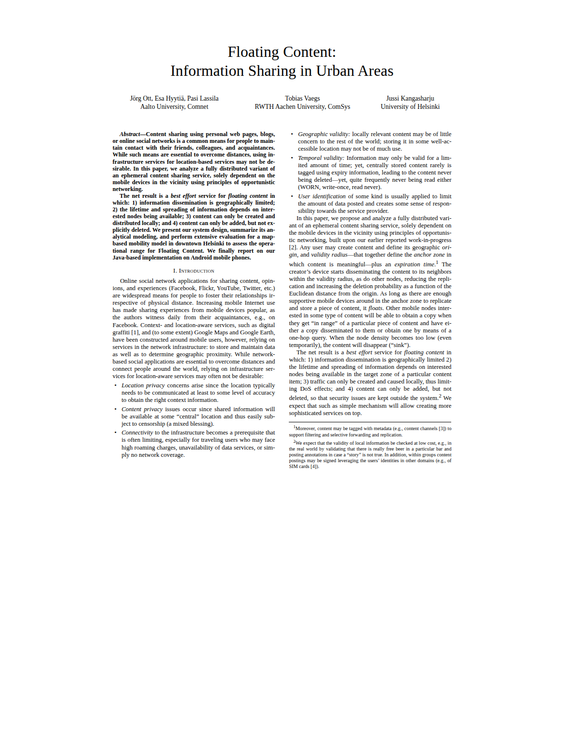Floating Content:
Information Sharing in Urban Areas
| Jörg Ott, Esa Hyytiä, Pasi Lassila Aalto University, Comnet | Tobias Vaegs RWTH Aachen University, ComSys | Jussi Kangasharju University of Helsinki |
Abstract—Content sharing using personal web pages, blogs, or online social networks is a common means for people to maintain contact with their friends, colleagues, and acquaintances. While such means are essential to overcome distances, using infrastructure services for location-based services may not be desirable. In this paper, we analyze a fully distributed variant of an ephemeral content sharing service, solely dependent on the mobile devices in the vicinity using principles of opportunistic networking.
The net result is a best effort service for floating content in which: 1) information dissemination is geographically limited; 2) the lifetime and spreading of information depends on interested nodes being available; 3) content can only be created and distributed locally; and 4) content can only be added, but not explicitly deleted. We present our system design, summarize its analytical modeling, and perform extensive evaluation for a map-based mobility model in downtown Helsinki to assess the operational range for Floating Content. We finally report on our Java-based implementation on Android mobile phones.
I. Introduction
Online social network applications for sharing content, opinions, and experiences (Facebook, Flickr, YouTube, Twitter, etc.) are widespread means for people to foster their relationships irrespective of physical distance. Increasing mobile Internet use has made sharing experiences from mobile devices popular, as the authors witness daily from their acquaintances, e.g., on Facebook. Context- and location-aware services, such as digital graffiti [1], and (to some extent) Google Maps and Google Earth, have been constructed around mobile users, however, relying on services in the network infrastructure: to store and maintain data as well as to determine geographic proximity. While network-based social applications are essential to overcome distances and connect people around the world, relying on infrastructure services for location-aware services may often not be desirable:
Location privacy concerns arise since the location typically needs to be communicated at least to some level of accuracy to obtain the right context information.
Content privacy issues occur since shared information will be available at some “central” location and thus easily subject to censorship (a mixed blessing).
Connectivity to the infrastructure becomes a prerequisite that is often limiting, especially for traveling users who may face high roaming charges, unavailability of data services, or simply no network coverage.
Geographic validity: locally relevant content may be of little concern to the rest of the world; storing it in some well-accessible location may not be of much use.
Temporal validity: Information may only be valid for a limited amount of time; yet, centrally stored content rarely is tagged using expiry information, leading to the content never being deleted—yet, quite frequently never being read either (WORN, write-once, read never).
User identification of some kind is usually applied to limit the amount of data posted and creates some sense of responsibility towards the service provider.
In this paper, we propose and analyze a fully distributed variant of an ephemeral content sharing service, solely dependent on the mobile devices in the vicinity using principles of opportunistic networking, built upon our earlier reported work-in-progress [2]. Any user may create content and define its geographic origin, and validity radius—that together define the anchor zone in which content is meaningful—plus an expiration time.1 The creator’s device starts disseminating the content to its neighbors within the validity radius, as do other nodes, reducing the replication and increasing the deletion probability as a function of the Euclidean distance from the origin. As long as there are enough supportive mobile devices around in the anchor zone to replicate and store a piece of content, it floats. Other mobile nodes interested in some type of content will be able to obtain a copy when they get “in range” of a particular piece of content and have either a copy disseminated to them or obtain one by means of a one-hop query. When the node density becomes too low (even temporarily), the content will disappear (“sink”).
The net result is a best effort service for floating content in which: 1) information dissemination is geographically limited 2) the lifetime and spreading of information depends on interested nodes being available in the target zone of a particular content item; 3) traffic can only be created and caused locally, thus limiting DoS effects; and 4) content can only be added, but not deleted, so that security issues are kept outside the system.2 We expect that such as simple mechanism will allow creating more sophisticated services on top.
1 Moreover, content may be tagged with metadata (e.g., content channels [3]) to support filtering and selective forwarding and replication.
2 We expect that the validity of local information be checked at low cost, e.g., in the real world by validating that there is really free beer in a particular bar and posting annotations in case a “story” is not true. In addition, within groups content postings may be signed leveraging the users’ identities in other domains (e.g., of SIM cards [4]).